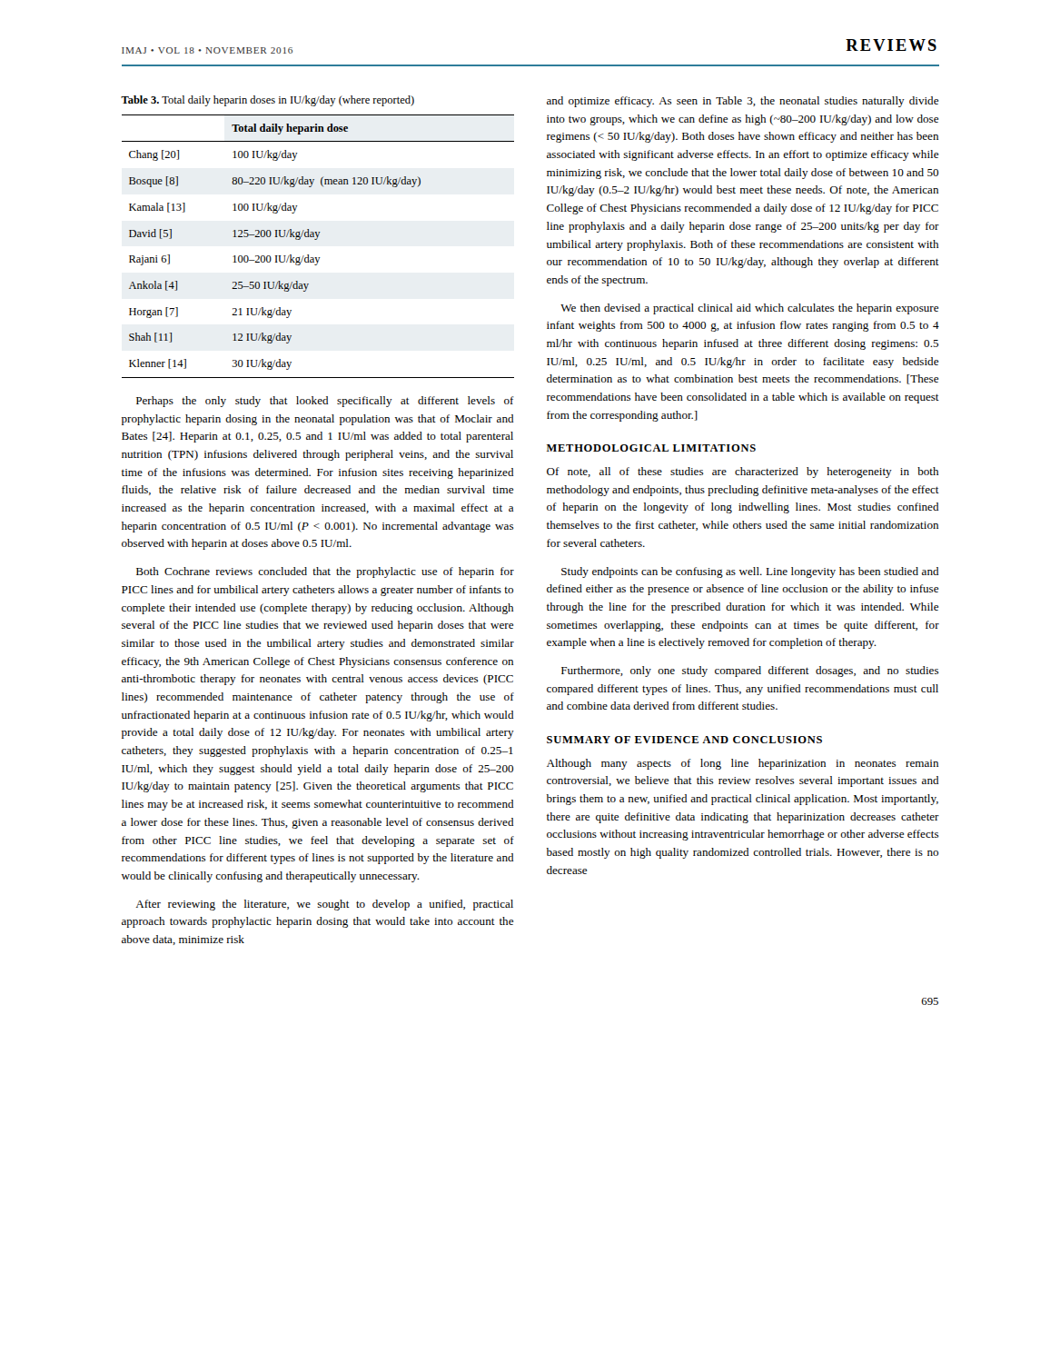IMAJ • VOL 18 • NOVEMBER 2016
Reviews
Table 3. Total daily heparin doses in IU/kg/day (where reported)
| | Total daily heparin dose |
| --- | --- |
| Chang [20] | 100 IU/kg/day |
| Bosque [8] | 80–220 IU/kg/day (mean 120 IU/kg/day) |
| Kamala [13] | 100 IU/kg/day |
| David [5] | 125–200 IU/kg/day |
| Rajani 6] | 100–200 IU/kg/day |
| Ankola [4] | 25–50 IU/kg/day |
| Horgan [7] | 21 IU/kg/day |
| Shah [11] | 12 IU/kg/day |
| Klenner [14] | 30 IU/kg/day |
Perhaps the only study that looked specifically at different levels of prophylactic heparin dosing in the neonatal population was that of Moclair and Bates [24]. Heparin at 0.1, 0.25, 0.5 and 1 IU/ml was added to total parenteral nutrition (TPN) infusions delivered through peripheral veins, and the survival time of the infusions was determined. For infusion sites receiving heparinized fluids, the relative risk of failure decreased and the median survival time increased as the heparin concentration increased, with a maximal effect at a heparin concentration of 0.5 IU/ml (P < 0.001). No incremental advantage was observed with heparin at doses above 0.5 IU/ml.
Both Cochrane reviews concluded that the prophylactic use of heparin for PICC lines and for umbilical artery catheters allows a greater number of infants to complete their intended use (complete therapy) by reducing occlusion. Although several of the PICC line studies that we reviewed used heparin doses that were similar to those used in the umbilical artery studies and demonstrated similar efficacy, the 9th American College of Chest Physicians consensus conference on anti-thrombotic therapy for neonates with central venous access devices (PICC lines) recommended maintenance of catheter patency through the use of unfractionated heparin at a continuous infusion rate of 0.5 IU/kg/hr, which would provide a total daily dose of 12 IU/kg/day. For neonates with umbilical artery catheters, they suggested prophylaxis with a heparin concentration of 0.25–1 IU/ml, which they suggest should yield a total daily heparin dose of 25–200 IU/kg/day to maintain patency [25]. Given the theoretical arguments that PICC lines may be at increased risk, it seems somewhat counterintuitive to recommend a lower dose for these lines. Thus, given a reasonable level of consensus derived from other PICC line studies, we feel that developing a separate set of recommendations for different types of lines is not supported by the literature and would be clinically confusing and therapeutically unnecessary.
After reviewing the literature, we sought to develop a unified, practical approach towards prophylactic heparin dosing that would take into account the above data, minimize risk
and optimize efficacy. As seen in Table 3, the neonatal studies naturally divide into two groups, which we can define as high (~80–200 IU/kg/day) and low dose regimens (< 50 IU/kg/day). Both doses have shown efficacy and neither has been associated with significant adverse effects. In an effort to optimize efficacy while minimizing risk, we conclude that the lower total daily dose of between 10 and 50 IU/kg/day (0.5–2 IU/kg/hr) would best meet these needs. Of note, the American College of Chest Physicians recommended a daily dose of 12 IU/kg/day for PICC line prophylaxis and a daily heparin dose range of 25–200 units/kg per day for umbilical artery prophylaxis. Both of these recommendations are consistent with our recommendation of 10 to 50 IU/kg/day, although they overlap at different ends of the spectrum.
We then devised a practical clinical aid which calculates the heparin exposure infant weights from 500 to 4000 g, at infusion flow rates ranging from 0.5 to 4 ml/hr with continuous heparin infused at three different dosing regimens: 0.5 IU/ml, 0.25 IU/ml, and 0.5 IU/kg/hr in order to facilitate easy bedside determination as to what combination best meets the recommendations. [These recommendations have been consolidated in a table which is available on request from the corresponding author.]
Methodological limitations
Of note, all of these studies are characterized by heterogeneity in both methodology and endpoints, thus precluding definitive meta-analyses of the effect of heparin on the longevity of long indwelling lines. Most studies confined themselves to the first catheter, while others used the same initial randomization for several catheters.
Study endpoints can be confusing as well. Line longevity has been studied and defined either as the presence or absence of line occlusion or the ability to infuse through the line for the prescribed duration for which it was intended. While sometimes overlapping, these endpoints can at times be quite different, for example when a line is electively removed for completion of therapy.
Furthermore, only one study compared different dosages, and no studies compared different types of lines. Thus, any unified recommendations must cull and combine data derived from different studies.
Summary of evidence and conclusions
Although many aspects of long line heparinization in neonates remain controversial, we believe that this review resolves several important issues and brings them to a new, unified and practical clinical application. Most importantly, there are quite definitive data indicating that heparinization decreases catheter occlusions without increasing intraventricular hemorrhage or other adverse effects based mostly on high quality randomized controlled trials. However, there is no decrease
695